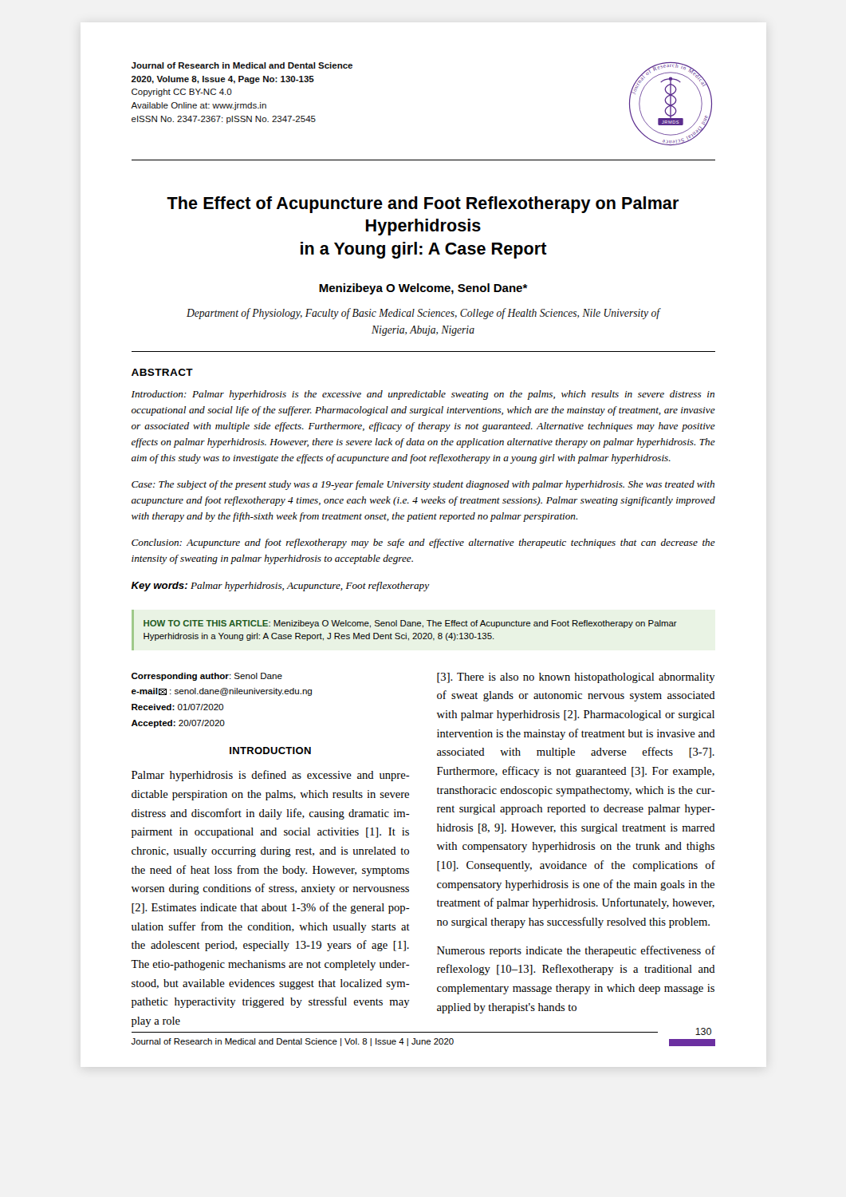Journal of Research in Medical and Dental Science
2020, Volume 8, Issue 4, Page No: 130-135
Copyright CC BY-NC 4.0
Available Online at: www.jrmds.in
eISSN No. 2347-2367: pISSN No. 2347-2545
Journal of Research in Medical and Dental Science JRMDS
The Effect of Acupuncture and Foot Reflexotherapy on Palmar Hyperhidrosis
in a Young girl: A Case Report
Menizibeya O Welcome, Senol Dane*
Department of Physiology, Faculty of Basic Medical Sciences, College of Health Sciences, Nile University of
Nigeria, Abuja, Nigeria
ABSTRACT
Introduction: Palmar hyperhidrosis is the excessive and unpredictable sweating on the palms, which results in severe distress in occupational and social life of the sufferer. Pharmacological and surgical interventions, which are the mainstay of treatment, are invasive or associated with multiple side effects. Furthermore, efficacy of therapy is not guaranteed. Alternative techniques may have positive effects on palmar hyperhidrosis. However, there is severe lack of data on the application alternative therapy on palmar hyperhidrosis. The aim of this study was to investigate the effects of acupuncture and foot reflexotherapy in a young girl with palmar hyperhidrosis.
Case: The subject of the present study was a 19-year female University student diagnosed with palmar hyperhidrosis. She was treated with acupuncture and foot reflexotherapy 4 times, once each week (i.e. 4 weeks of treatment sessions). Palmar sweating significantly improved with therapy and by the fifth-sixth week from treatment onset, the patient reported no palmar perspiration.
Conclusion: Acupuncture and foot reflexotherapy may be safe and effective alternative therapeutic techniques that can decrease the intensity of sweating in palmar hyperhidrosis to acceptable degree.
Key words: Palmar hyperhidrosis, Acupuncture, Foot reflexotherapy
HOW TO CITE THIS ARTICLE: Menizibeya O Welcome, Senol Dane, The Effect of Acupuncture and Foot Reflexotherapy on Palmar Hyperhidrosis in a Young girl: A Case Report, J Res Med Dent Sci, 2020, 8 (4):130-135.
Corresponding author: Senol Dane
e-mail : senol.dane@nileuniversity.edu.ng
Received: 01/07/2020
Accepted: 20/07/2020
INTRODUCTION
Palmar hyperhidrosis is defined as excessive and unpredictable perspiration on the palms, which results in severe distress and discomfort in daily life, causing dramatic impairment in occupational and social activities [1]. It is chronic, usually occurring during rest, and is unrelated to the need of heat loss from the body. However, symptoms worsen during conditions of stress, anxiety or nervousness [2]. Estimates indicate that about 1-3% of the general population suffer from the condition, which usually starts at the adolescent period, especially 13-19 years of age [1]. The etio-pathogenic mechanisms are not completely understood, but available evidences suggest that localized sympathetic hyperactivity triggered by stressful events may play a role
[3]. There is also no known histopathological abnormality of sweat glands or autonomic nervous system associated with palmar hyperhidrosis [2]. Pharmacological or surgical intervention is the mainstay of treatment but is invasive and associated with multiple adverse effects [3-7]. Furthermore, efficacy is not guaranteed [3]. For example, transthoracic endoscopic sympathectomy, which is the current surgical approach reported to decrease palmar hyperhidrosis [8, 9]. However, this surgical treatment is marred with compensatory hyperhidrosis on the trunk and thighs [10]. Consequently, avoidance of the complications of compensatory hyperhidrosis is one of the main goals in the treatment of palmar hyperhidrosis. Unfortunately, however, no surgical therapy has successfully resolved this problem.
Numerous reports indicate the therapeutic effectiveness of reflexology [10–13]. Reflexotherapy is a traditional and complementary massage therapy in which deep massage is applied by therapist's hands to
Journal of Research in Medical and Dental Science | Vol. 8 | Issue 4 | June 2020
130